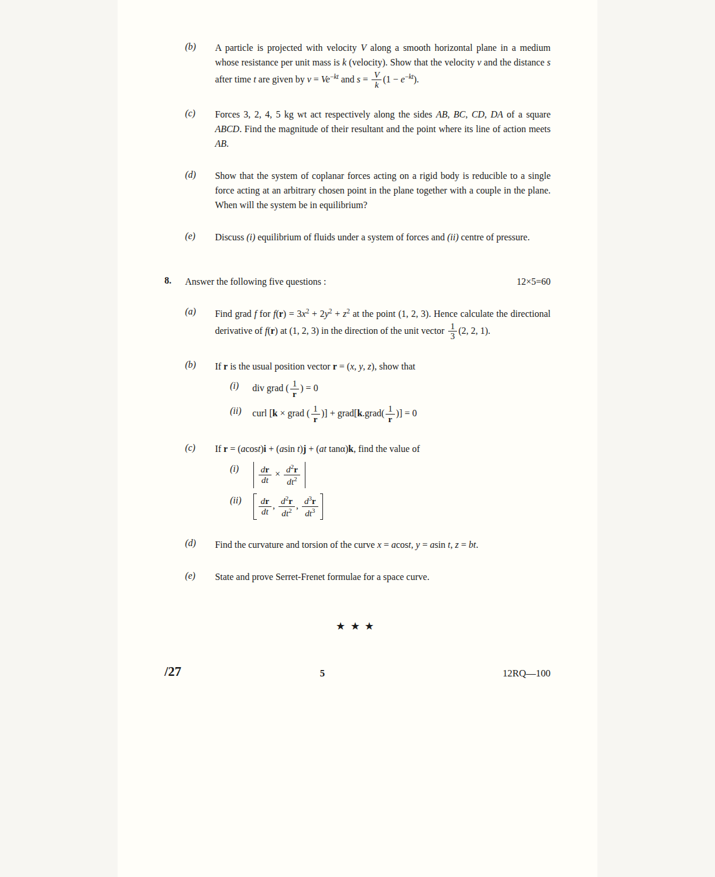(b)
A particle is projected with velocity V along a smooth horizontal plane in a medium whose resistance per unit mass is k (velocity). Show that the velocity v and the distance s after time t are given by v = Ve−kt and s = Vk(1 − e−kt).
(c)
Forces 3, 2, 4, 5 kg wt act respectively along the sides AB, BC, CD, DA of a square ABCD. Find the magnitude of their resultant and the point where its line of action meets AB.
(d)
Show that the system of coplanar forces acting on a rigid body is reducible to a single force acting at an arbitrary chosen point in the plane together with a couple in the plane. When will the system be in equilibrium?
(e)
Discuss (i) equilibrium of fluids under a system of forces and (ii) centre of pressure.
8.
Answer the following five questions : 12×5=60
(a)
Find grad f for f(r) = 3x2 + 2y2 + z2 at the point (1, 2, 3). Hence calculate the directional derivative of f(r) at (1, 2, 3) in the direction of the unit vector 13(2, 2, 1).
(b)
If r is the usual position vector r = (x, y, z), show that
(i)
div grad (1 r) = 0
(ii)
curl [k × grad (1 r)] + grad[k.grad(1 r)] = 0
(c)
If r = (acost)i + (asin t)j + (at tanα)k, find the value of
(i)
dr dt × d2r dt2
(ii)
dr dt, d2r dt2, d3r dt3
(d)
Find the curvature and torsion of the curve x = acost, y = asin t, z = bt.
(e)
State and prove Serret-Frenet formulae for a space curve.
★★★
/27
5
12RQ—100